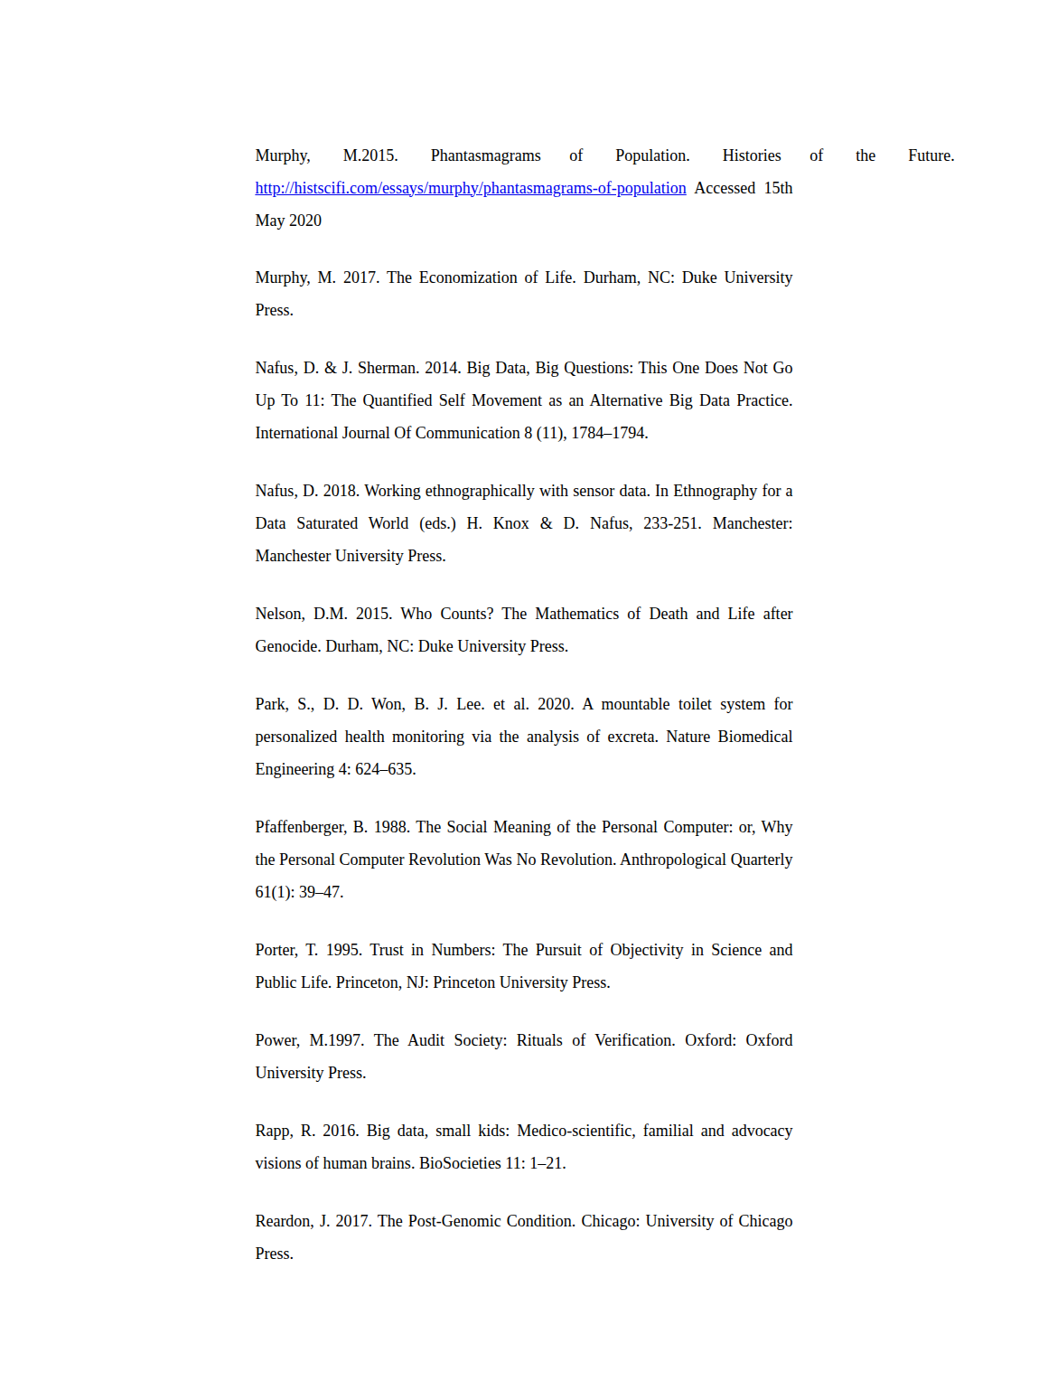Murphy, M.2015. Phantasmagrams of Population. Histories of the Future.
http://histscifi.com/essays/murphy/phantasmagrams-of-population Accessed 15th May 2020
Murphy, M. 2017. The Economization of Life. Durham, NC: Duke University Press.
Nafus, D. & J. Sherman. 2014. Big Data, Big Questions: This One Does Not Go Up To 11: The Quantified Self Movement as an Alternative Big Data Practice. International Journal Of Communication 8 (11), 1784–1794.
Nafus, D. 2018. Working ethnographically with sensor data. In Ethnography for a Data Saturated World (eds.) H. Knox & D. Nafus, 233-251. Manchester: Manchester University Press.
Nelson, D.M. 2015. Who Counts? The Mathematics of Death and Life after Genocide. Durham, NC: Duke University Press.
Park, S., D. D. Won, B. J. Lee. et al. 2020. A mountable toilet system for personalized health monitoring via the analysis of excreta. Nature Biomedical Engineering 4: 624–635.
Pfaffenberger, B. 1988. The Social Meaning of the Personal Computer: or, Why the Personal Computer Revolution Was No Revolution. Anthropological Quarterly 61(1): 39–47.
Porter, T. 1995. Trust in Numbers: The Pursuit of Objectivity in Science and Public Life. Princeton, NJ: Princeton University Press.
Power, M.1997. The Audit Society: Rituals of Verification. Oxford: Oxford University Press.
Rapp, R. 2016. Big data, small kids: Medico-scientific, familial and advocacy visions of human brains. BioSocieties 11: 1–21.
Reardon, J. 2017. The Post-Genomic Condition. Chicago: University of Chicago Press.